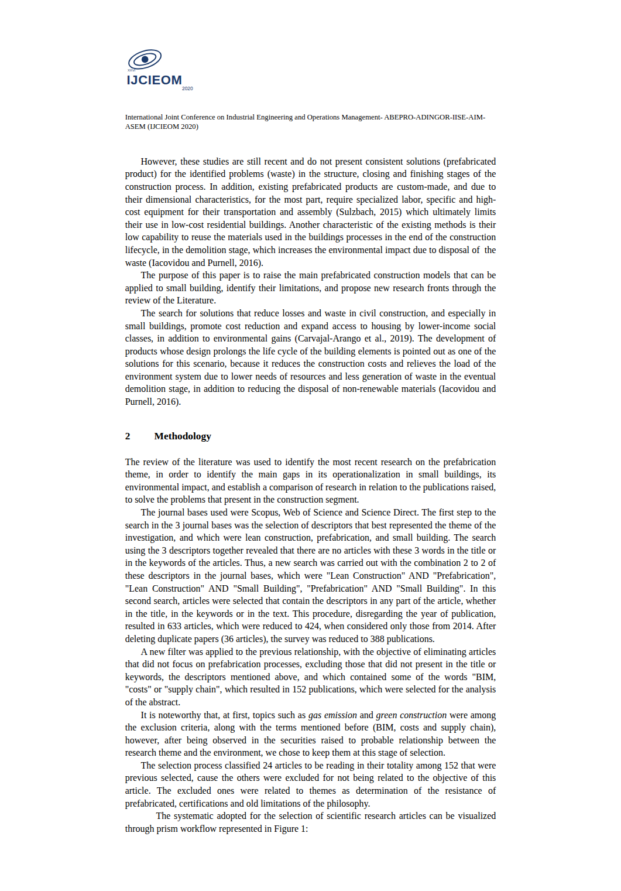XXVI IJCIEOM 2020
International Joint Conference on Industrial Engineering and Operations Management- ABEPRO-ADINGOR-IISE-AIM-ASEM (IJCIEOM 2020)
However, these studies are still recent and do not present consistent solutions (prefabricated product) for the identified problems (waste) in the structure, closing and finishing stages of the construction process. In addition, existing prefabricated products are custom-made, and due to their dimensional characteristics, for the most part, require specialized labor, specific and high-cost equipment for their transportation and assembly (Sulzbach, 2015) which ultimately limits their use in low-cost residential buildings. Another characteristic of the existing methods is their low capability to reuse the materials used in the buildings processes in the end of the construction lifecycle, in the demolition stage, which increases the environmental impact due to disposal of the waste (Iacovidou and Purnell, 2016).
The purpose of this paper is to raise the main prefabricated construction models that can be applied to small building, identify their limitations, and propose new research fronts through the review of the Literature.
The search for solutions that reduce losses and waste in civil construction, and especially in small buildings, promote cost reduction and expand access to housing by lower-income social classes, in addition to environmental gains (Carvajal-Arango et al., 2019). The development of products whose design prolongs the life cycle of the building elements is pointed out as one of the solutions for this scenario, because it reduces the construction costs and relieves the load of the environment system due to lower needs of resources and less generation of waste in the eventual demolition stage, in addition to reducing the disposal of non-renewable materials (Iacovidou and Purnell, 2016).
2 Methodology
The review of the literature was used to identify the most recent research on the prefabrication theme, in order to identify the main gaps in its operationalization in small buildings, its environmental impact, and establish a comparison of research in relation to the publications raised, to solve the problems that present in the construction segment.
The journal bases used were Scopus, Web of Science and Science Direct. The first step to the search in the 3 journal bases was the selection of descriptors that best represented the theme of the investigation, and which were lean construction, prefabrication, and small building. The search using the 3 descriptors together revealed that there are no articles with these 3 words in the title or in the keywords of the articles. Thus, a new search was carried out with the combination 2 to 2 of these descriptors in the journal bases, which were "Lean Construction" AND "Prefabrication", "Lean Construction" AND "Small Building", "Prefabrication" AND "Small Building". In this second search, articles were selected that contain the descriptors in any part of the article, whether in the title, in the keywords or in the text. This procedure, disregarding the year of publication, resulted in 633 articles, which were reduced to 424, when considered only those from 2014. After deleting duplicate papers (36 articles), the survey was reduced to 388 publications.
A new filter was applied to the previous relationship, with the objective of eliminating articles that did not focus on prefabrication processes, excluding those that did not present in the title or keywords, the descriptors mentioned above, and which contained some of the words "BIM, "costs" or "supply chain", which resulted in 152 publications, which were selected for the analysis of the abstract.
It is noteworthy that, at first, topics such as gas emission and green construction were among the exclusion criteria, along with the terms mentioned before (BIM, costs and supply chain), however, after being observed in the securities raised to probable relationship between the research theme and the environment, we chose to keep them at this stage of selection.
The selection process classified 24 articles to be reading in their totality among 152 that were previous selected, cause the others were excluded for not being related to the objective of this article. The excluded ones were related to themes as determination of the resistance of prefabricated, certifications and old limitations of the philosophy.
The systematic adopted for the selection of scientific research articles can be visualized through prism workflow represented in Figure 1: